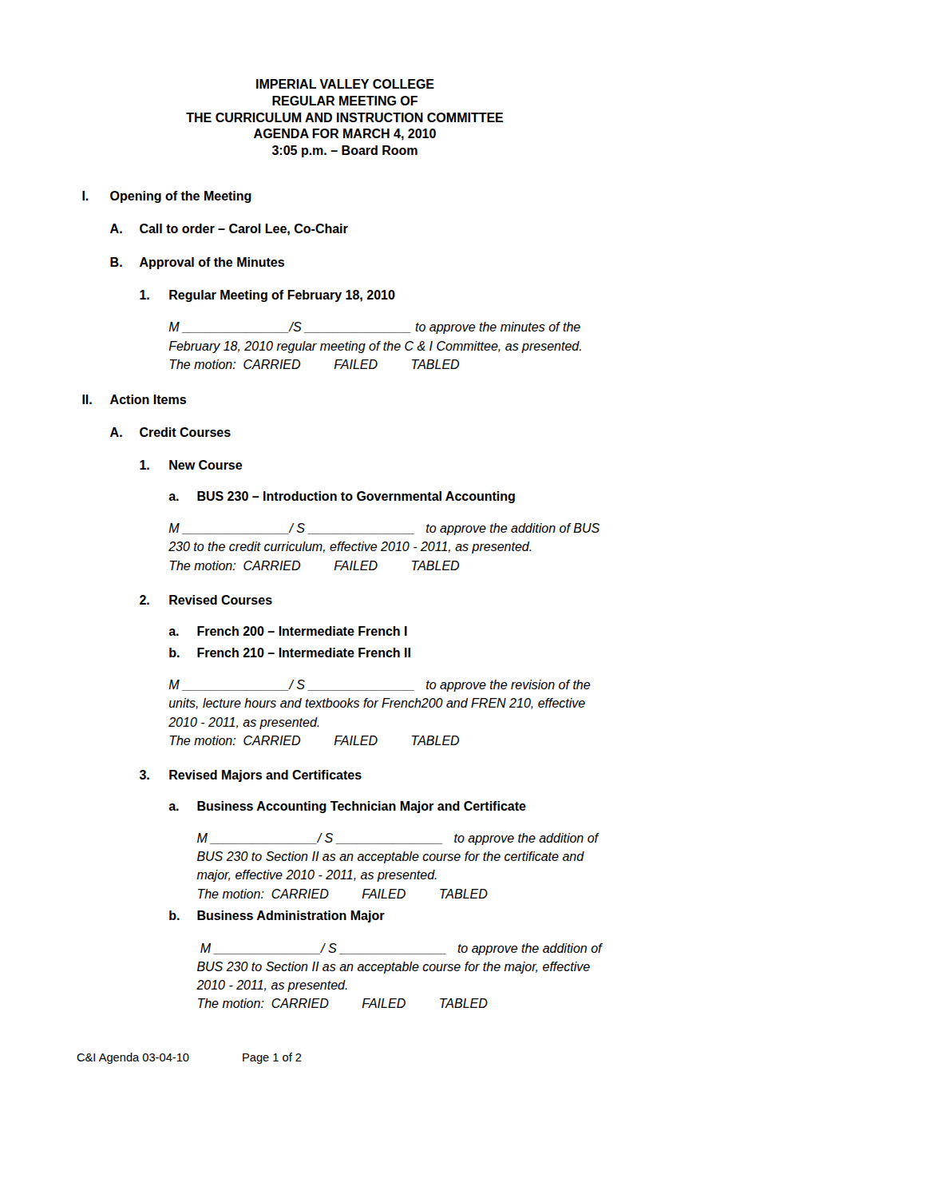IMPERIAL VALLEY COLLEGE
REGULAR MEETING OF
THE CURRICULUM AND INSTRUCTION COMMITTEE
AGENDA FOR MARCH 4, 2010
3:05 p.m. – Board Room
I. Opening of the Meeting
A. Call to order – Carol Lee, Co-Chair
B. Approval of the Minutes
1. Regular Meeting of February 18, 2010
M _______________/S _______________ to approve the minutes of the February 18, 2010 regular meeting of the C & I Committee, as presented.
The motion: CARRIED FAILED TABLED
II. Action Items
A. Credit Courses
1. New Course
a. BUS 230 – Introduction to Governmental Accounting
M _______________/ S _______________ to approve the addition of BUS 230 to the credit curriculum, effective 2010 - 2011, as presented.
The motion: CARRIED FAILED TABLED
2. Revised Courses
a. French 200 – Intermediate French I
b. French 210 – Intermediate French II
M _______________/ S _______________ to approve the revision of the units, lecture hours and textbooks for French200 and FREN 210, effective 2010 - 2011, as presented.
The motion: CARRIED FAILED TABLED
3. Revised Majors and Certificates
a. Business Accounting Technician Major and Certificate
M _______________/ S _______________ to approve the addition of BUS 230 to Section II as an acceptable course for the certificate and major, effective 2010 - 2011, as presented.
The motion: CARRIED FAILED TABLED
b. Business Administration Major
M _______________/ S _______________ to approve the addition of BUS 230 to Section II as an acceptable course for the major, effective 2010 - 2011, as presented.
The motion: CARRIED FAILED TABLED
C&I Agenda 03-04-10
Page 1 of 2